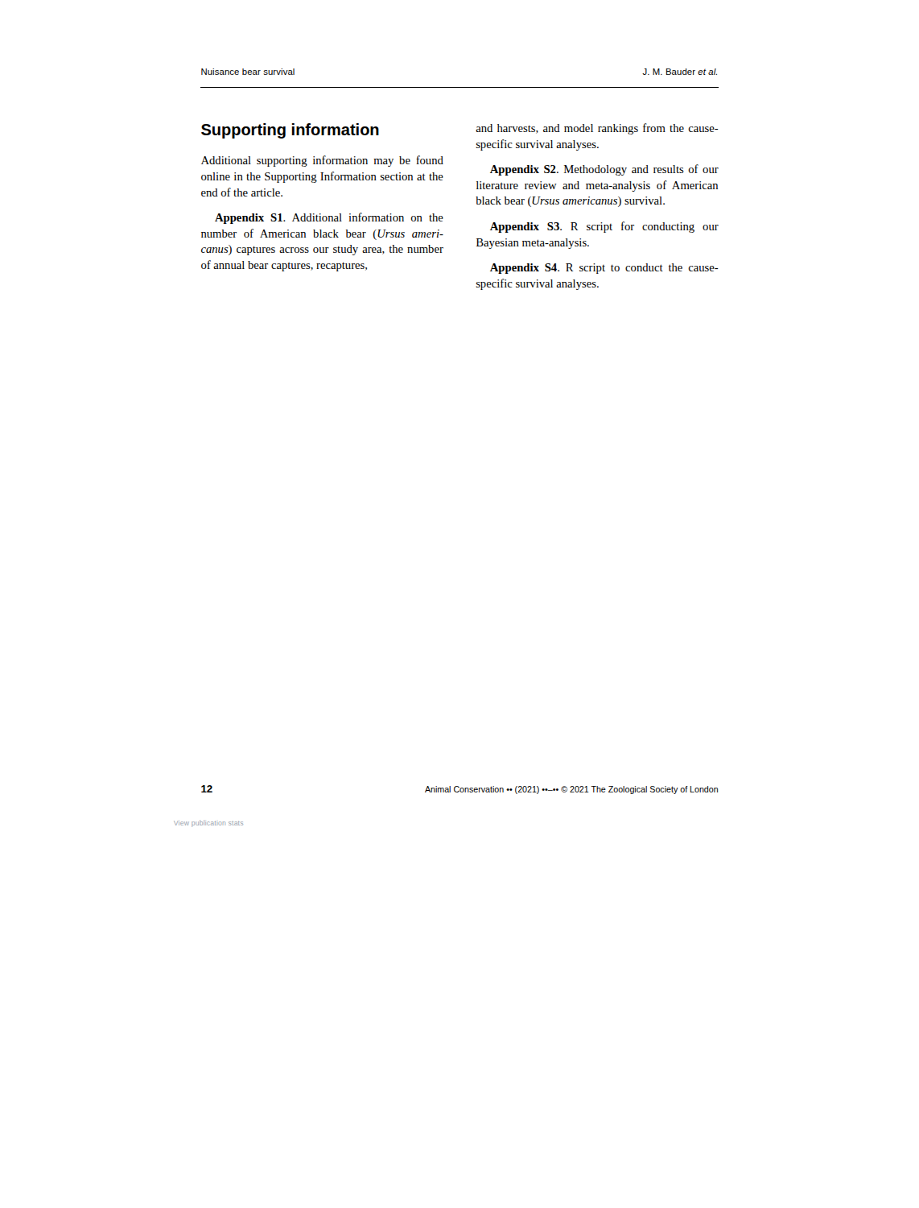Nuisance bear survival
J. M. Bauder et al.
Supporting information
Additional supporting information may be found online in the Supporting Information section at the end of the article.
Appendix S1. Additional information on the number of American black bear (Ursus americanus) captures across our study area, the number of annual bear captures, recaptures,
and harvests, and model rankings from the cause-specific survival analyses.
Appendix S2. Methodology and results of our literature review and meta-analysis of American black bear (Ursus americanus) survival.
Appendix S3. R script for conducting our Bayesian meta-analysis.
Appendix S4. R script to conduct the cause-specific survival analyses.
12
Animal Conservation •• (2021) ••–•• © 2021 The Zoological Society of London
View publication stats